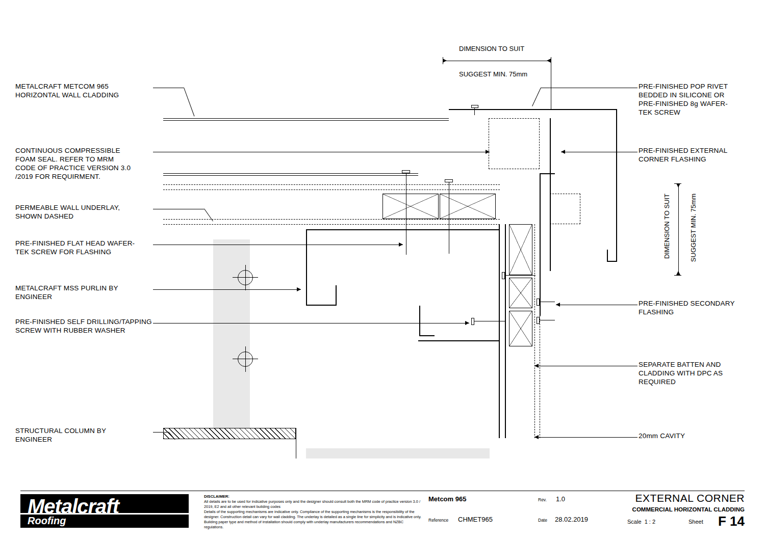=============== DRAWING GEOMETRY (approx.) =================
=================== DIMENSIONS ============================
DIMENSION TO SUIT
SUGGEST MIN. 75mm
DIMENSION TO SUIT
SUGGEST MIN. 75mm
=================== LEFT LABELS ===========================
METALCRAFT METCOM 965 HORIZONTAL WALL CLADDING
CONTINUOUS COMPRESSIBLE FOAM SEAL. REFER TO MRM CODE OF PRACTICE VERSION 3.0 /2019 FOR REQUIRMENT.
PERMEABLE WALL UNDERLAY, SHOWN DASHED
PRE-FINISHED FLAT HEAD WAFER- TEK SCREW FOR FLASHING
METALCRAFT MSS PURLIN BY ENGINEER
PRE-FINISHED SELF DRILLING/TAPPING SCREW WITH RUBBER WASHER
STRUCTURAL COLUMN BY ENGINEER
=================== RIGHT LABELS ==========================
PRE-FINISHED POP RIVET BEDDED IN SILICONE OR PRE-FINISHED 8g WAFER- TEK SCREW
PRE-FINISHED EXTERNAL CORNER FLASHING
PRE-FINISHED SECONDARY FLASHING
SEPARATE BATTEN AND CLADDING WITH DPC AS REQUIRED
20mm CAVITY
=================== TITLE BLOCK ===========================
Metalcraft
Roofing
DISCLAIMER:
All details are to be used for indicative purposes only and the designer should consult both the MRM code of practice version 3.0 / 2019, E2 and all other relevant building codes
Details of the supporting mechanisms are indicative only. Compliance of the supporting mechanisms is the responsibility of the designer. Construction detail can vary for wall cladding. The underlay is detailed as a single line for simplicity and is indicative only. Building paper type and method of installation should comply with underlay manufacturers recommendations and NZBC regulations.
Metcom 965 Rev. 1.0
Reference CHMET965 Date 28.02.2019
EXTERNAL CORNER
COMMERCIAL HORIZONTAL CLADDING
Scale 1 : 2 Sheet F 14